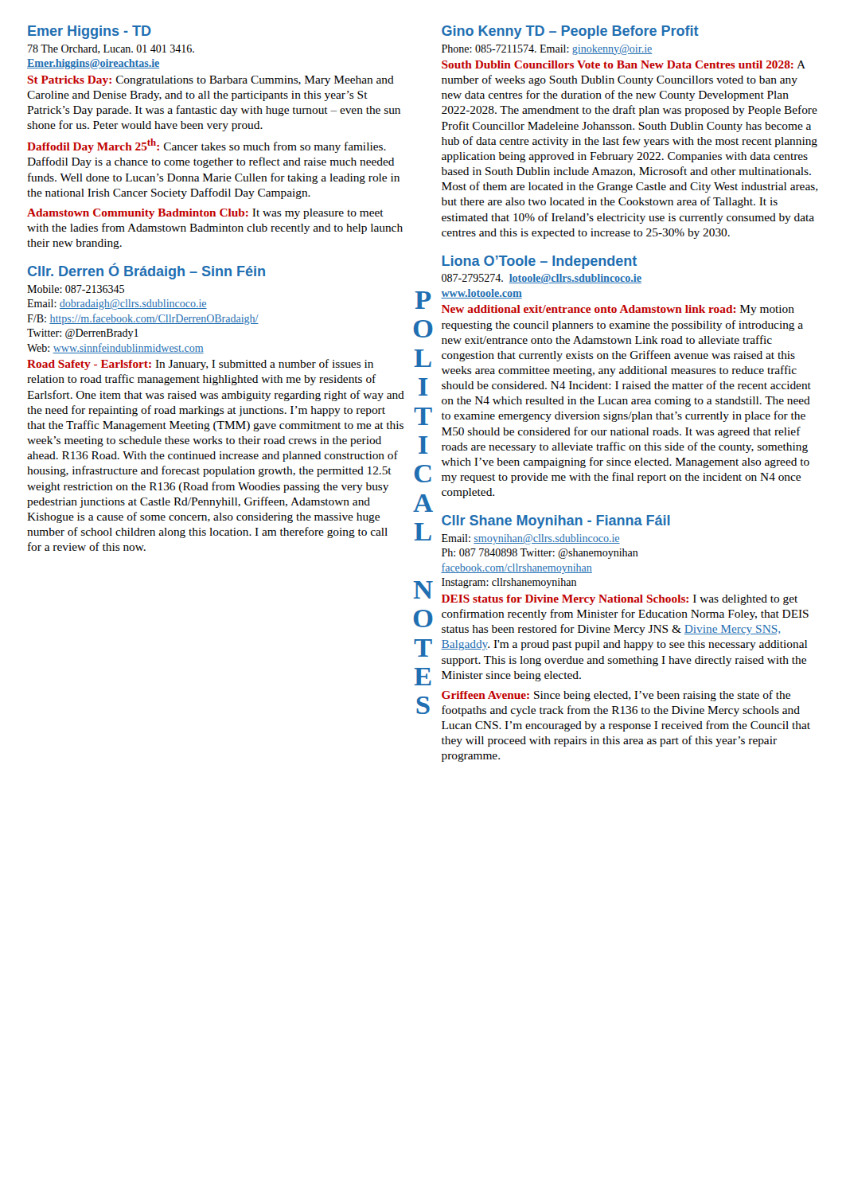P O L I T I C A L N O T E S
Emer Higgins - TD
78 The Orchard, Lucan. 01 401 3416.
Emer.higgins@oireachtas.ie
St Patricks Day: Congratulations to Barbara Cummins, Mary Meehan and Caroline and Denise Brady, and to all the participants in this year’s St Patrick’s Day parade. It was a fantastic day with huge turnout – even the sun shone for us. Peter would have been very proud.
Daffodil Day March 25th: Cancer takes so much from so many families. Daffodil Day is a chance to come together to reflect and raise much needed funds. Well done to Lucan’s Donna Marie Cullen for taking a leading role in the national Irish Cancer Society Daffodil Day Campaign.
Adamstown Community Badminton Club: It was my pleasure to meet with the ladies from Adamstown Badminton club recently and to help launch their new branding.
Cllr. Derren Ó Brádaigh – Sinn Féin
Mobile: 087-2136345
Email: dobradaigh@cllrs.sdublincoco.ie
F/B: https://m.facebook.com/CllrDerrenOBradaigh/
Twitter: @DerrenBrady1
Web: www.sinnfeindublinmidwest.com
Road Safety - Earlsfort: In January, I submitted a number of issues in relation to road traffic management highlighted with me by residents of Earlsfort. One item that was raised was ambiguity regarding right of way and the need for repainting of road markings at junctions. I’m happy to report that the Traffic Management Meeting (TMM) gave commitment to me at this week’s meeting to schedule these works to their road crews in the period ahead. R136 Road. With the continued increase and planned construction of housing, infrastructure and forecast population growth, the permitted 12.5t weight restriction on the R136 (Road from Woodies passing the very busy pedestrian junctions at Castle Rd/Pennyhill, Griffeen, Adamstown and Kishogue is a cause of some concern, also considering the massive huge number of school children along this location. I am therefore going to call for a review of this now.
Gino Kenny TD – People Before Profit
Phone: 085-7211574. Email: ginokenny@oir.ie
South Dublin Councillors Vote to Ban New Data Centres until 2028: A number of weeks ago South Dublin County Councillors voted to ban any new data centres for the duration of the new County Development Plan 2022-2028. The amendment to the draft plan was proposed by People Before Profit Councillor Madeleine Johansson. South Dublin County has become a hub of data centre activity in the last few years with the most recent planning application being approved in February 2022. Companies with data centres based in South Dublin include Amazon, Microsoft and other multinationals. Most of them are located in the Grange Castle and City West industrial areas, but there are also two located in the Cookstown area of Tallaght. It is estimated that 10% of Ireland’s electricity use is currently consumed by data centres and this is expected to increase to 25-30% by 2030.
Liona O’Toole – Independent
087-2795274. lotoole@cllrs.sdublincoco.ie
www.lotoole.com
New additional exit/entrance onto Adamstown link road: My motion requesting the council planners to examine the possibility of introducing a new exit/entrance onto the Adamstown Link road to alleviate traffic congestion that currently exists on the Griffeen avenue was raised at this weeks area committee meeting, any additional measures to reduce traffic should be considered. N4 Incident: I raised the matter of the recent accident on the N4 which resulted in the Lucan area coming to a standstill. The need to examine emergency diversion signs/plan that’s currently in place for the M50 should be considered for our national roads. It was agreed that relief roads are necessary to alleviate traffic on this side of the county, something which I’ve been campaigning for since elected. Management also agreed to my request to provide me with the final report on the incident on N4 once completed.
Cllr Shane Moynihan - Fianna Fáil
Email: smoynihan@cllrs.sdublincoco.ie
Ph: 087 7840898 Twitter: @shanemoynihan
facebook.com/cllrshanemoynihan
Instagram: cllrshanemoynihan
DEIS status for Divine Mercy National Schools: I was delighted to get confirmation recently from Minister for Education Norma Foley, that DEIS status has been restored for Divine Mercy JNS & Divine Mercy SNS, Balgaddy. I'm a proud past pupil and happy to see this necessary additional support. This is long overdue and something I have directly raised with the Minister since being elected.
Griffeen Avenue: Since being elected, I’ve been raising the state of the footpaths and cycle track from the R136 to the Divine Mercy schools and Lucan CNS. I’m encouraged by a response I received from the Council that they will proceed with repairs in this area as part of this year’s repair programme.